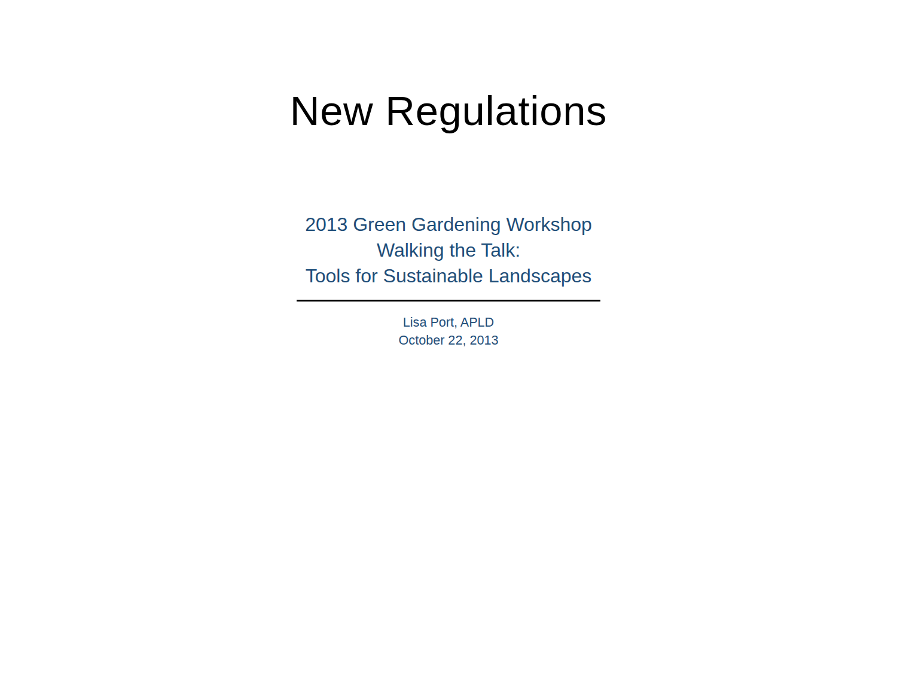New Regulations
2013 Green Gardening Workshop Walking the Talk: Tools for Sustainable Landscapes
Lisa Port, APLD October 22, 2013